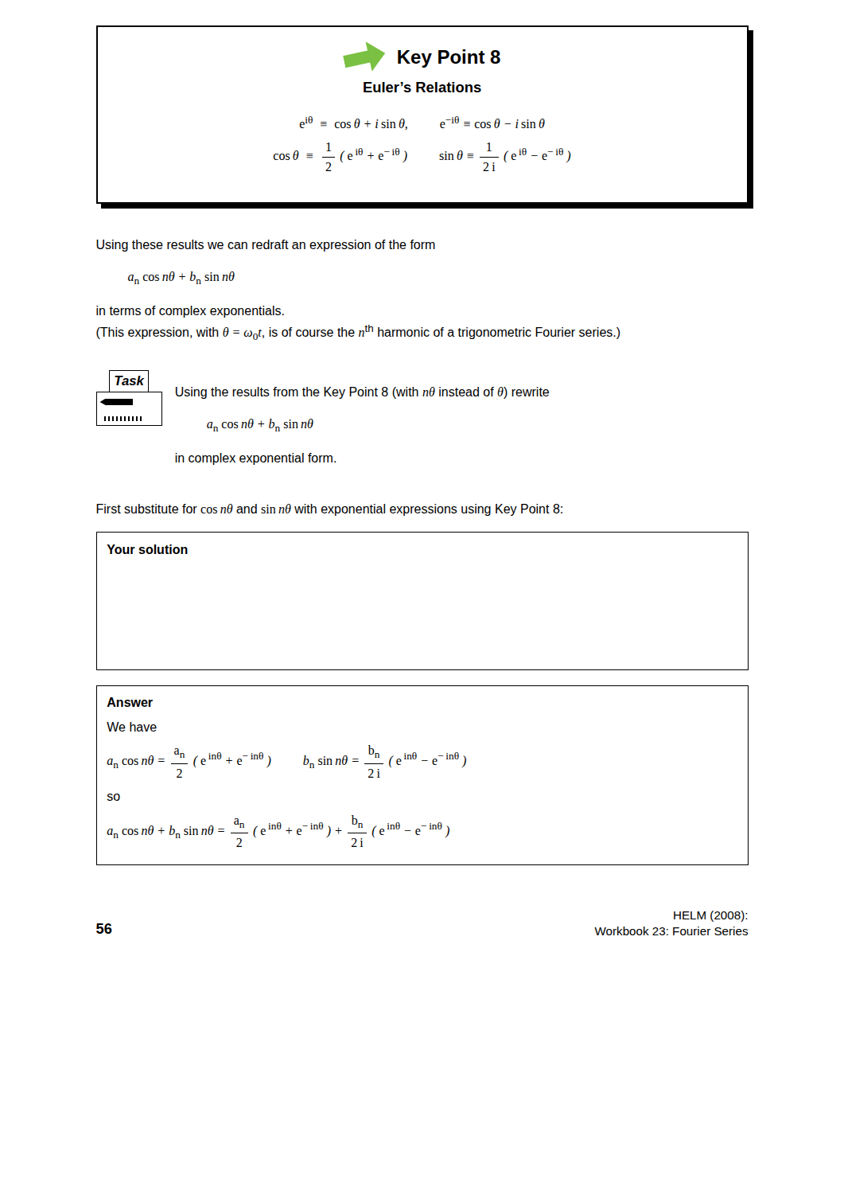Key Point 8
Euler’s Relations
eiθ ≡ cos θ + i sin θ,    e−iθ ≡ cos θ − i sin θ
cos θ ≡ 12 ( e iθ + e− iθ )    sin θ ≡ 12 i ( e iθ − e− iθ )
Using these results we can redraft an expression of the form
an cos nθ + bn sin nθ
in terms of complex exponentials.
(This expression, with θ = ω0t, is of course the nth harmonic of a trigonometric Fourier series.)
Task
Using the results from the Key Point 8 (with nθ instead of θ) rewrite
an cos nθ + bn sin nθ
in complex exponential form.
First substitute for cos nθ and sin nθ with exponential expressions using Key Point 8:
Your solution
Answer
We have
an cos nθ = an 2 ( e inθ + e− inθ )    bn sin nθ = bn 2 i ( e inθ − e− inθ )
so
an cos nθ + bn sin nθ = an 2 ( e inθ + e− inθ ) + bn 2 i ( e inθ − e− inθ )
56
HELM (2008):
Workbook 23: Fourier Series